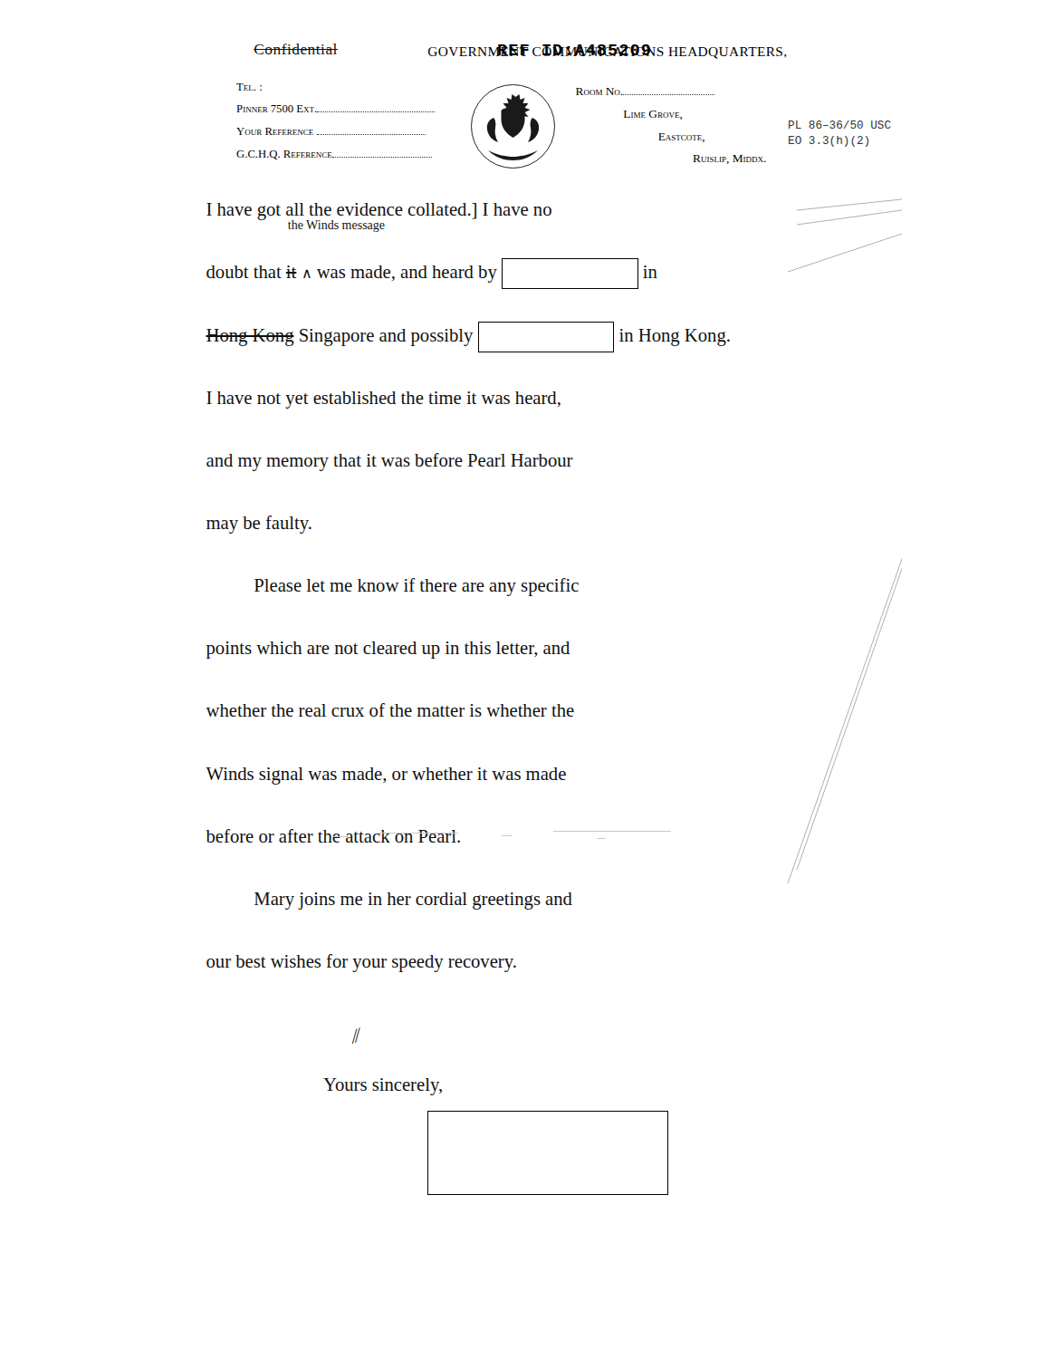PL 86–36/50 USC
EO 3.3(h)(2)
Confidential
GOVERNMENT COMMUNICATIONS HEADQUARTERS,
REF ID:A485209
Tel. :
Pinner 7500 Ext.
Your Reference
G.C.H.Q. Reference
Room No.
Lime Grove,
Eastcote,
Ruislip, Middx.
I have got all the evidence collated.] I have no
doubt that the Winds message it ∧ was made, and heard by in
Hong Kong Singapore and possibly in Hong Kong.
I have not yet established the time it was heard,
and my memory that it was before Pearl Harbour
may be faulty.
Please let me know if there are any specific
points which are not cleared up in this letter, and
whether the real crux of the matter is whether the
Winds signal was made, or whether it was made
before or after the attack on Pearl.
Mary joins me in her cordial greetings and
our best wishes for your speedy recovery.
⁄⁄
Yours sincerely,